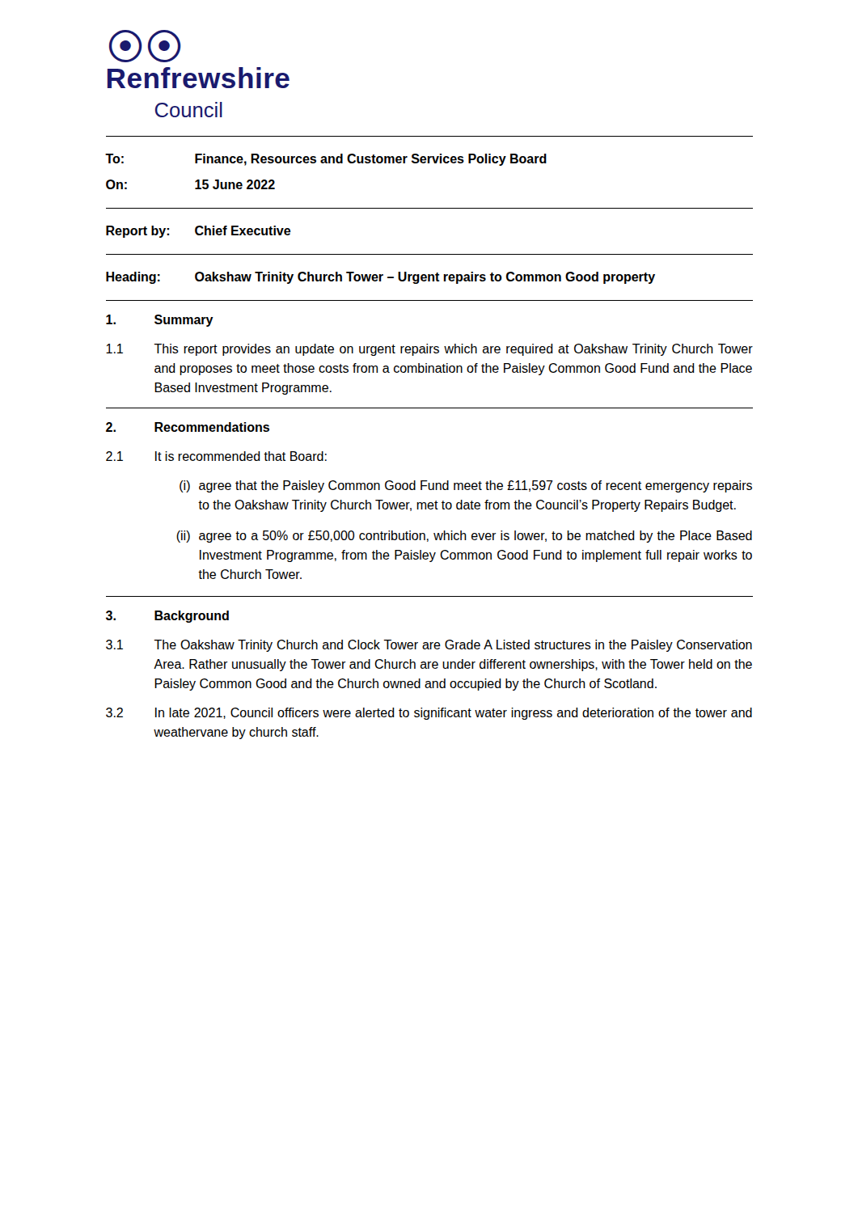⦿⦿
Renfrewshire
Council
| To: | Finance, Resources and Customer Services Policy Board |
| On: | 15 June 2022 |
| Report by: | Chief Executive |
| Heading: | Oakshaw Trinity Church Tower – Urgent repairs to Common Good property |
1.
Summary
1.1
This report provides an update on urgent repairs which are required at Oakshaw Trinity Church Tower and proposes to meet those costs from a combination of the Paisley Common Good Fund and the Place Based Investment Programme.
2.
Recommendations
2.1
It is recommended that Board:
(i) agree that the Paisley Common Good Fund meet the £11,597 costs of recent emergency repairs to the Oakshaw Trinity Church Tower, met to date from the Council’s Property Repairs Budget.
(ii) agree to a 50% or £50,000 contribution, which ever is lower, to be matched by the Place Based Investment Programme, from the Paisley Common Good Fund to implement full repair works to the Church Tower.
3.
Background
3.1
The Oakshaw Trinity Church and Clock Tower are Grade A Listed structures in the Paisley Conservation Area. Rather unusually the Tower and Church are under different ownerships, with the Tower held on the Paisley Common Good and the Church owned and occupied by the Church of Scotland.
3.2
In late 2021, Council officers were alerted to significant water ingress and deterioration of the tower and weathervane by church staff.